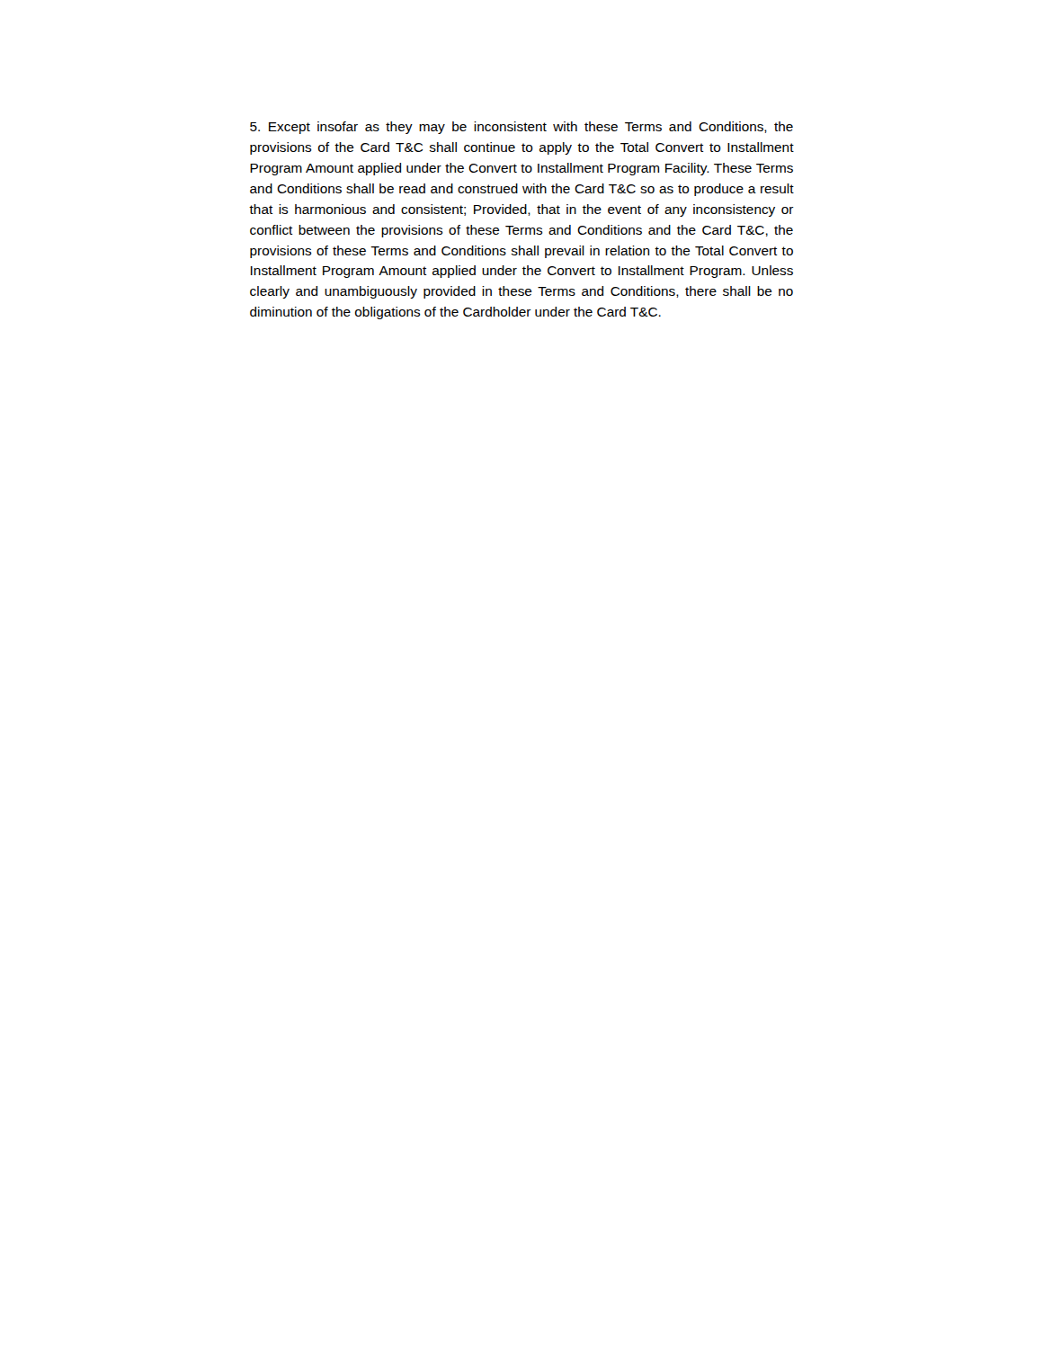5. Except insofar as they may be inconsistent with these Terms and Conditions, the provisions of the Card T&C shall continue to apply to the Total Convert to Installment Program Amount applied under the Convert to Installment Program Facility. These Terms and Conditions shall be read and construed with the Card T&C so as to produce a result that is harmonious and consistent; Provided, that in the event of any inconsistency or conflict between the provisions of these Terms and Conditions and the Card T&C, the provisions of these Terms and Conditions shall prevail in relation to the Total Convert to Installment Program Amount applied under the Convert to Installment Program. Unless clearly and unambiguously provided in these Terms and Conditions, there shall be no diminution of the obligations of the Cardholder under the Card T&C.